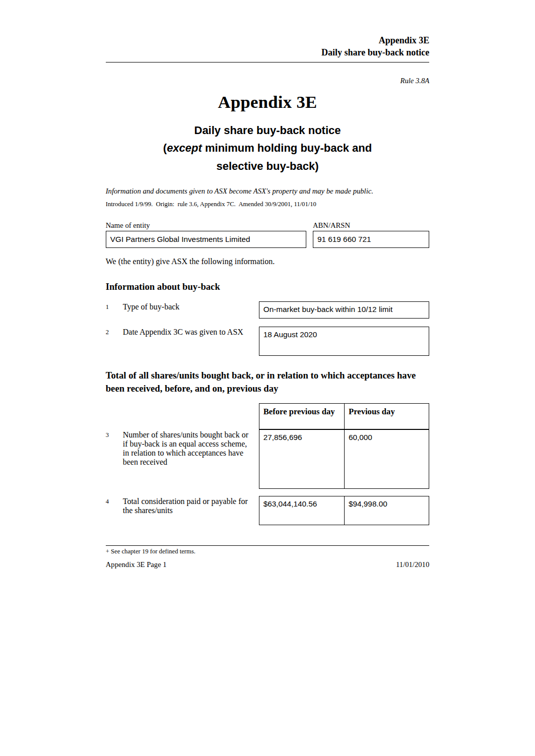Appendix 3E
Daily share buy-back notice
Rule 3.8A
Appendix 3E
Daily share buy-back notice
(except minimum holding buy-back and
selective buy-back)
Information and documents given to ASX become ASX's property and may be made public.
Introduced 1/9/99. Origin: rule 3.6, Appendix 7C. Amended 30/9/2001, 11/01/10
Name of entity
ABN/ARSN
VGI Partners Global Investments Limited
91 619 660 721
We (the entity) give ASX the following information.
Information about buy-back
1
Type of buy-back
On-market buy-back within 10/12 limit
2
Date Appendix 3C was given to ASX
18 August 2020
Total of all shares/units bought back, or in relation to which acceptances have been received, before, and on, previous day
Before previous day
Previous day
3
Number of shares/units bought back or if buy-back is an equal access scheme, in relation to which acceptances have been received
27,856,696
60,000
4
Total consideration paid or payable for the shares/units
$63,044,140.56
$94,998.00
+ See chapter 19 for defined terms.
Appendix 3E Page 1
11/01/2010